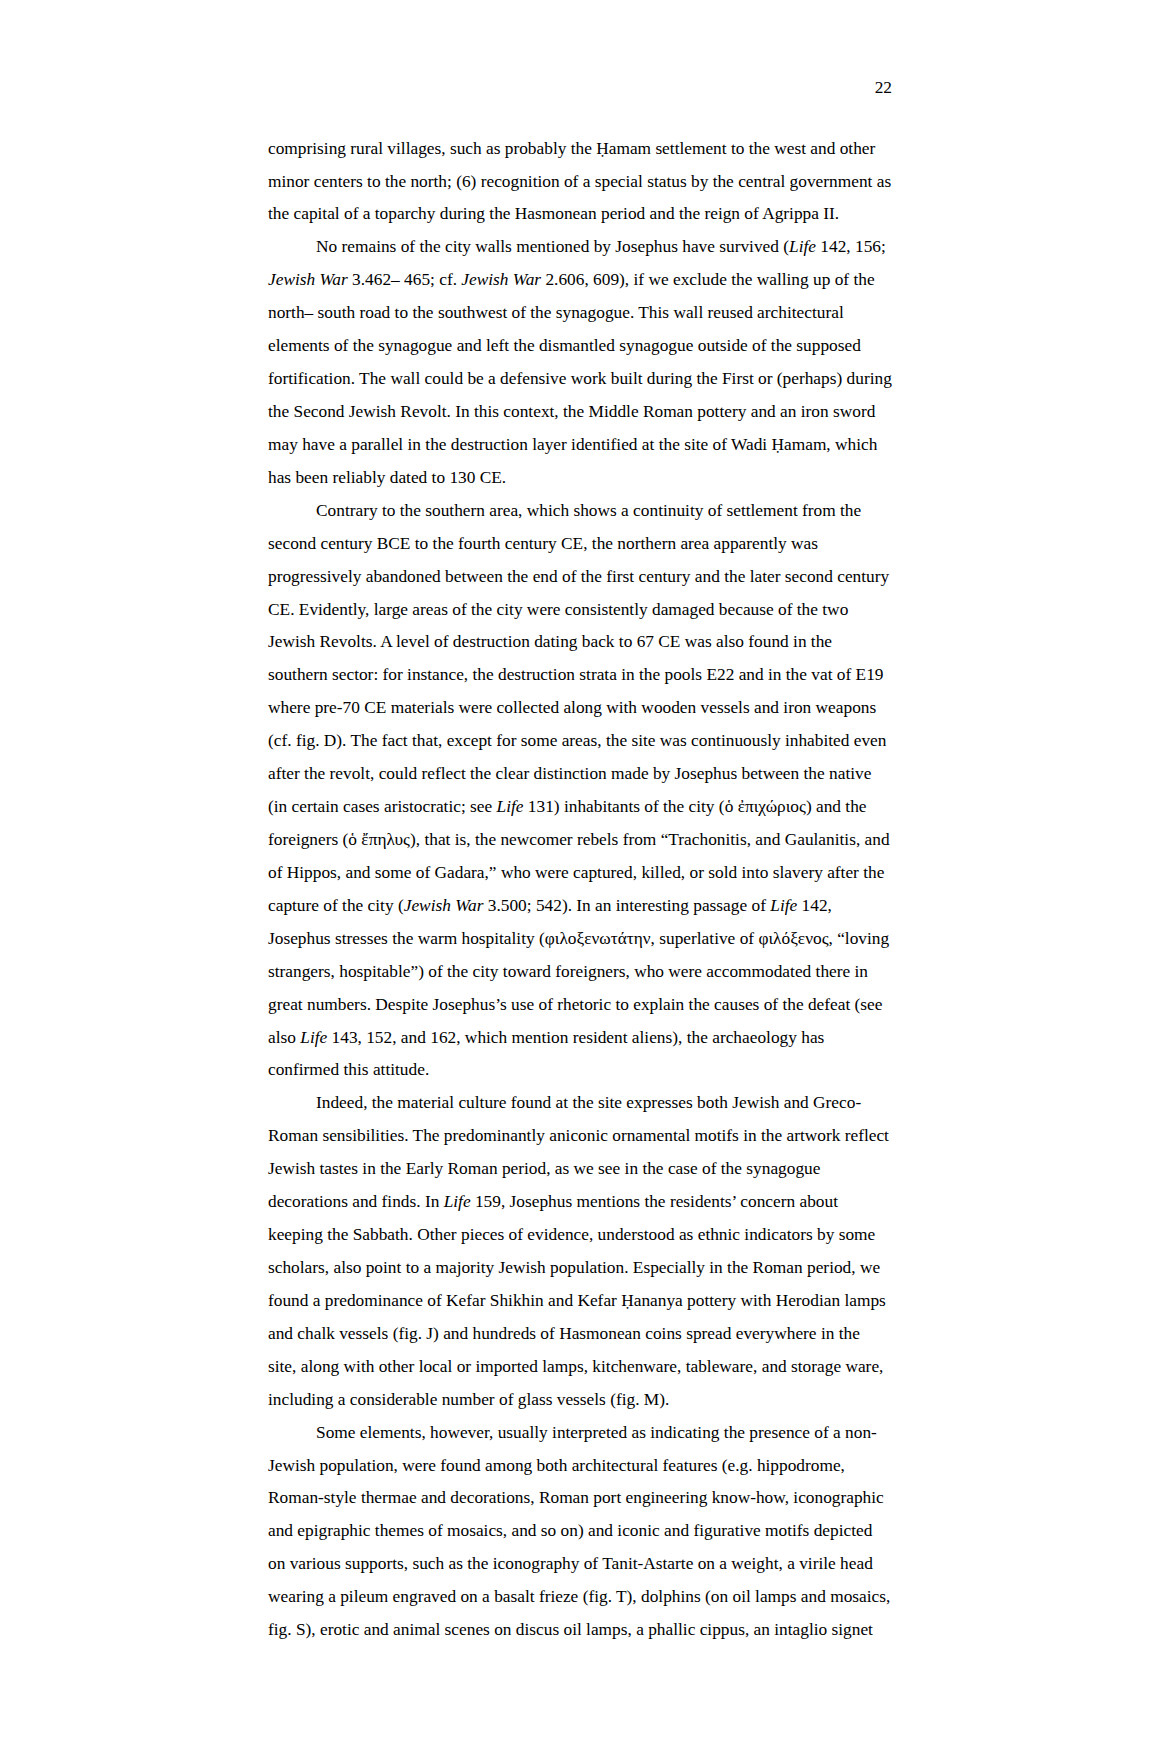22
comprising rural villages, such as probably the Ḥamam settlement to the west and other minor centers to the north; (6) recognition of a special status by the central government as the capital of a toparchy during the Hasmonean period and the reign of Agrippa II.
No remains of the city walls mentioned by Josephus have survived (Life 142, 156; Jewish War 3.462– 465; cf. Jewish War 2.606, 609), if we exclude the walling up of the north– south road to the southwest of the synagogue. This wall reused architectural elements of the synagogue and left the dismantled synagogue outside of the supposed fortification. The wall could be a defensive work built during the First or (perhaps) during the Second Jewish Revolt. In this context, the Middle Roman pottery and an iron sword may have a parallel in the destruction layer identified at the site of Wadi Ḥamam, which has been reliably dated to 130 CE.
Contrary to the southern area, which shows a continuity of settlement from the second century BCE to the fourth century CE, the northern area apparently was progressively abandoned between the end of the first century and the later second century CE. Evidently, large areas of the city were consistently damaged because of the two Jewish Revolts. A level of destruction dating back to 67 CE was also found in the southern sector: for instance, the destruction strata in the pools E22 and in the vat of E19 where pre-70 CE materials were collected along with wooden vessels and iron weapons (cf. fig. D). The fact that, except for some areas, the site was continuously inhabited even after the revolt, could reflect the clear distinction made by Josephus between the native (in certain cases aristocratic; see Life 131) inhabitants of the city (ὁ ἐπιχώριος) and the foreigners (ὁ ἔπηλυς), that is, the newcomer rebels from “Trachonitis, and Gaulanitis, and of Hippos, and some of Gadara,” who were captured, killed, or sold into slavery after the capture of the city (Jewish War 3.500; 542). In an interesting passage of Life 142, Josephus stresses the warm hospitality (φιλοξενωτάτην, superlative of φιλόξενος, “loving strangers, hospitable”) of the city toward foreigners, who were accommodated there in great numbers. Despite Josephus’s use of rhetoric to explain the causes of the defeat (see also Life 143, 152, and 162, which mention resident aliens), the archaeology has confirmed this attitude.
Indeed, the material culture found at the site expresses both Jewish and Greco-Roman sensibilities. The predominantly aniconic ornamental motifs in the artwork reflect Jewish tastes in the Early Roman period, as we see in the case of the synagogue decorations and finds. In Life 159, Josephus mentions the residents’ concern about keeping the Sabbath. Other pieces of evidence, understood as ethnic indicators by some scholars, also point to a majority Jewish population. Especially in the Roman period, we found a predominance of Kefar Shikhin and Kefar Ḥananya pottery with Herodian lamps and chalk vessels (fig. J) and hundreds of Hasmonean coins spread everywhere in the site, along with other local or imported lamps, kitchenware, tableware, and storage ware, including a considerable number of glass vessels (fig. M).
Some elements, however, usually interpreted as indicating the presence of a non-Jewish population, were found among both architectural features (e.g. hippodrome, Roman-style thermae and decorations, Roman port engineering know-how, iconographic and epigraphic themes of mosaics, and so on) and iconic and figurative motifs depicted on various supports, such as the iconography of Tanit-Astarte on a weight, a virile head wearing a pileum engraved on a basalt frieze (fig. T), dolphins (on oil lamps and mosaics, fig. S), erotic and animal scenes on discus oil lamps, a phallic cippus, an intaglio signet